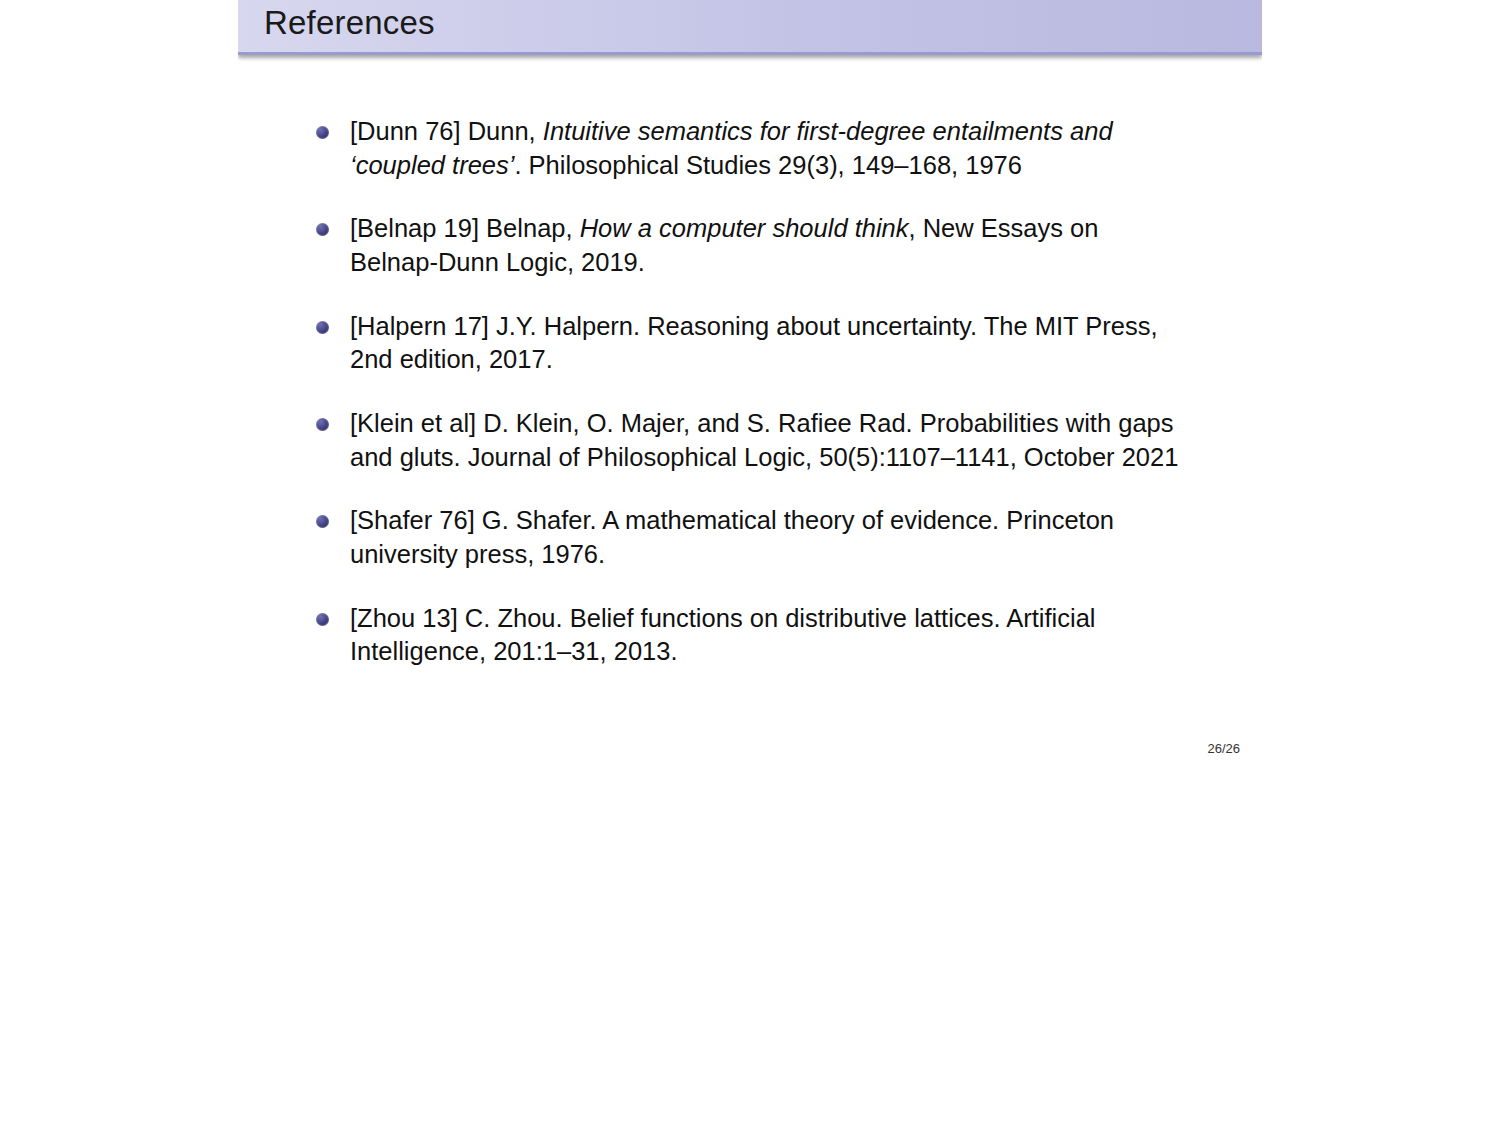References
[Dunn 76] Dunn, Intuitive semantics for first-degree entailments and ‘coupled trees’. Philosophical Studies 29(3), 149–168, 1976
[Belnap 19] Belnap, How a computer should think, New Essays on Belnap-Dunn Logic, 2019.
[Halpern 17] J.Y. Halpern. Reasoning about uncertainty. The MIT Press, 2nd edition, 2017.
[Klein et al] D. Klein, O. Majer, and S. Rafiee Rad. Probabilities with gaps and gluts. Journal of Philosophical Logic, 50(5):1107–1141, October 2021
[Shafer 76] G. Shafer. A mathematical theory of evidence. Princeton university press, 1976.
[Zhou 13] C. Zhou. Belief functions on distributive lattices. Artificial Intelligence, 201:1–31, 2013.
26/26